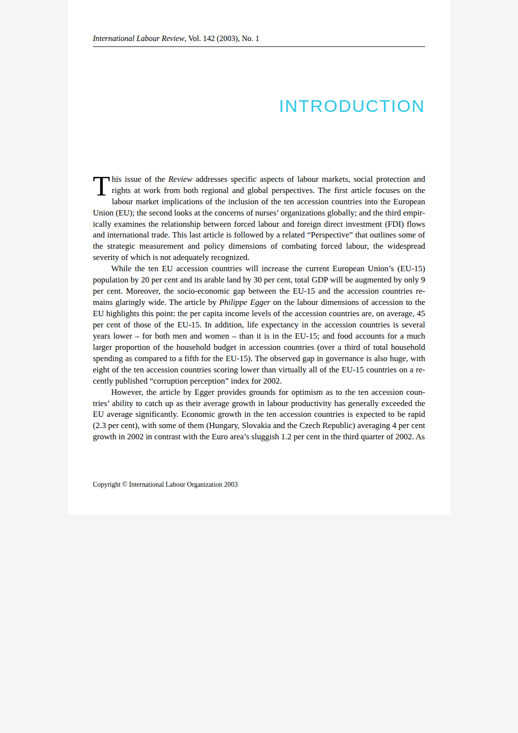International Labour Review, Vol. 142 (2003), No. 1
INTRODUCTION
This issue of the Review addresses specific aspects of labour markets, social protection and rights at work from both regional and global perspectives. The first article focuses on the labour market implications of the inclusion of the ten accession countries into the European Union (EU); the second looks at the concerns of nurses’ organizations globally; and the third empirically examines the relationship between forced labour and foreign direct investment (FDI) flows and international trade. This last article is followed by a related “Perspective” that outlines some of the strategic measurement and policy dimensions of combating forced labour, the widespread severity of which is not adequately recognized.
While the ten EU accession countries will increase the current European Union’s (EU-15) population by 20 per cent and its arable land by 30 per cent, total GDP will be augmented by only 9 per cent. Moreover, the socio-economic gap between the EU-15 and the accession countries remains glaringly wide. The article by Philippe Egger on the labour dimensions of accession to the EU highlights this point: the per capita income levels of the accession countries are, on average, 45 per cent of those of the EU-15. In addition, life expectancy in the accession countries is several years lower – for both men and women – than it is in the EU-15; and food accounts for a much larger proportion of the household budget in accession countries (over a third of total household spending as compared to a fifth for the EU-15). The observed gap in governance is also huge, with eight of the ten accession countries scoring lower than virtually all of the EU-15 countries on a recently published “corruption perception” index for 2002.
However, the article by Egger provides grounds for optimism as to the ten accession countries’ ability to catch up as their average growth in labour productivity has generally exceeded the EU average significantly. Economic growth in the ten accession countries is expected to be rapid (2.3 per cent), with some of them (Hungary, Slovakia and the Czech Republic) averaging 4 per cent growth in 2002 in contrast with the Euro area’s sluggish 1.2 per cent in the third quarter of 2002. As
Copyright © International Labour Organization 2003